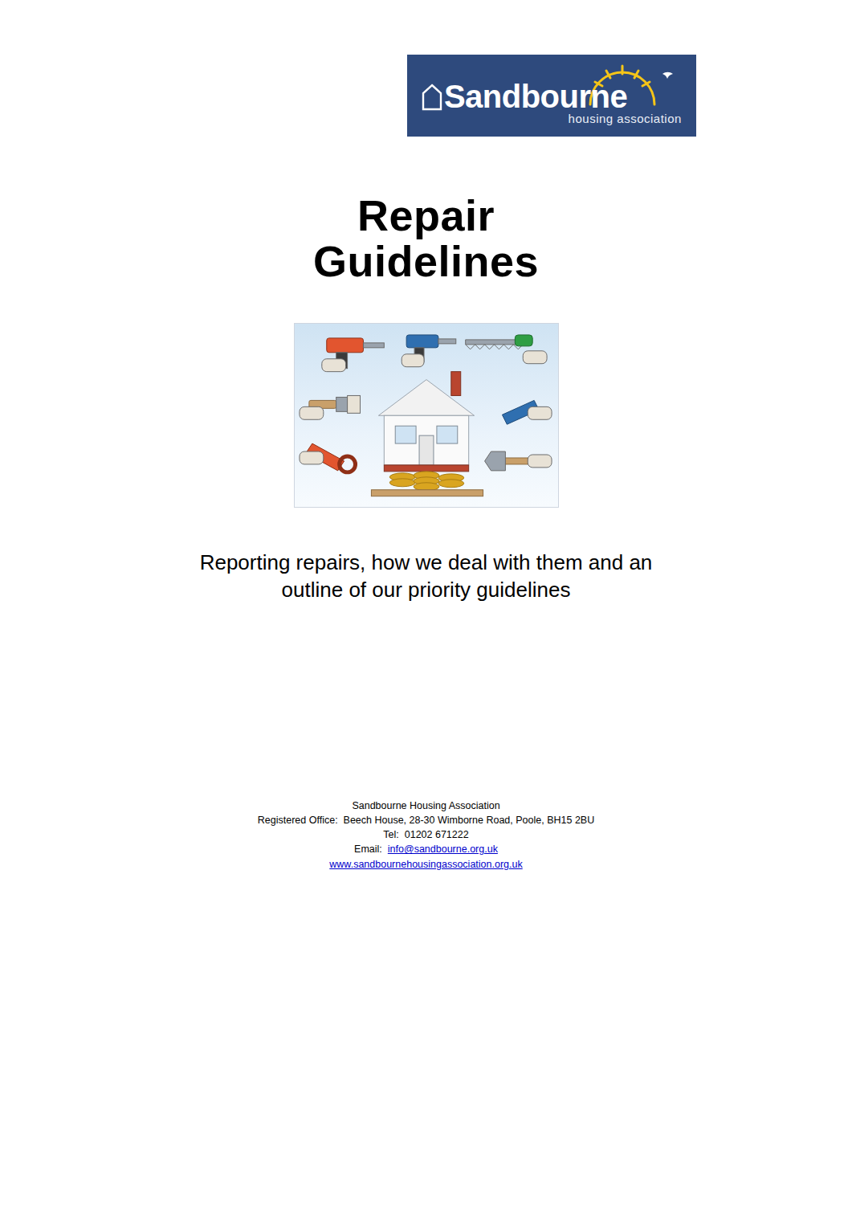Sandbourne
housing association
Repair
Guidelines
Reporting repairs, how we deal with them and an outline of our priority guidelines
Sandbourne Housing Association
Registered Office: Beech House, 28-30 Wimborne Road, Poole, BH15 2BU
Tel: 01202 671222
Email: info@sandbourne.org.uk
www.sandbournehousingassociation.org.uk